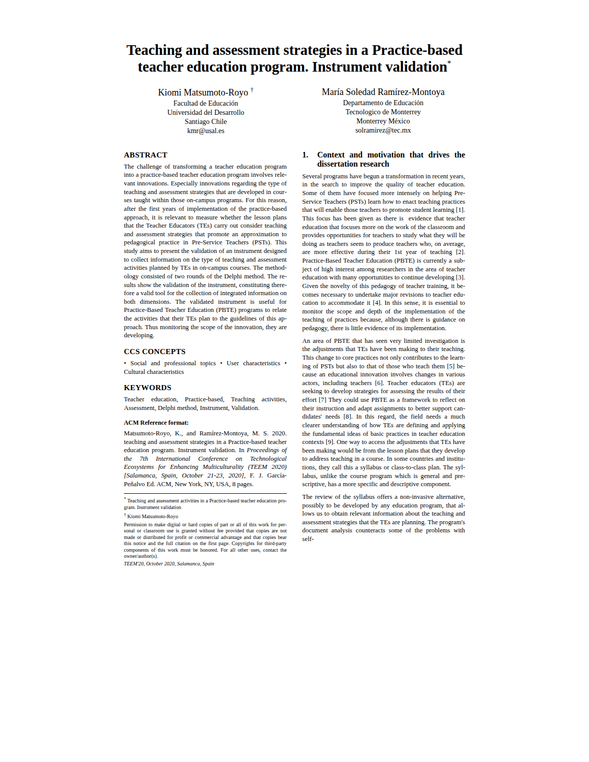Teaching and assessment strategies in a Practice-based teacher education program. Instrument validation*
Kiomi Matsumoto-Royo †
Facultad de Educación
Universidad del Desarrollo
Santiago Chile
kmr@usal.es
María Soledad Ramírez-Montoya
Departamento de Educación
Tecnologico de Monterrey
Monterrey México
solramirez@tec.mx
ABSTRACT
The challenge of transforming a teacher education program into a practice-based teacher education program involves relevant innovations. Especially innovations regarding the type of teaching and assessment strategies that are developed in courses taught within those on-campus programs. For this reason, after the first years of implementation of the practice-based approach, it is relevant to measure whether the lesson plans that the Teacher Educators (TEs) carry out consider teaching and assessment strategies that promote an approximation to pedagogical practice in Pre-Service Teachers (PSTs). This study aims to present the validation of an instrument designed to collect information on the type of teaching and assessment activities planned by TEs in on-campus courses. The methodology consisted of two rounds of the Delphi method. The results show the validation of the instrument, constituting therefore a valid tool for the collection of integrated information on both dimensions. The validated instrument is useful for Practice-Based Teacher Education (PBTE) programs to relate the activities that their TEs plan to the guidelines of this approach. Thus monitoring the scope of the innovation, they are developing.
CCS CONCEPTS
• Social and professional topics • User characteristics • Cultural characteristics
KEYWORDS
Teacher education, Practice-based, Teaching activities, Assessment, Delphi method, Instrument, Validation.
ACM Reference format:
Matsumoto-Royo, K., and Ramírez-Montoya, M. S. 2020. teaching and assessment strategies in a Practice-based teacher education program. Instrument validation. In Proceedings of the 7th International Conference on Technological Ecosystems for Enhancing Multiculturality (TEEM 2020) [Salamanca, Spain, October 21-23, 2020], F. J. García-Peñalvo Ed. ACM, New York, NY, USA, 8 pages.
* Teaching and assessment activities in a Practice-based teacher education program. Instrument validation
† Kiomi Matsumoto-Royo
Permission to make digital or hard copies of part or all of this work for personal or classroom use is granted without fee provided that copies are not made or distributed for profit or commercial advantage and that copies bear this notice and the full citation on the first page. Copyrights for third-party components of this work must be honored. For all other uses, contact the owner/author(s).
TEEM'20, October 2020, Salamanca, Spain
1.
Context and motivation that drives the dissertation research
Several programs have begun a transformation in recent years, in the search to improve the quality of teacher education. Some of them have focused more intensely on helping Pre-Service Teachers (PSTs) learn how to enact teaching practices that will enable those teachers to promote student learning [1]. This focus has been given as there is evidence that teacher education that focuses more on the work of the classroom and provides opportunities for teachers to study what they will be doing as teachers seem to produce teachers who, on average, are more effective during their 1st year of teaching [2]. Practice-Based Teacher Education (PBTE) is currently a subject of high interest among researchers in the area of teacher education with many opportunities to continue developing [3]. Given the novelty of this pedagogy of teacher training, it becomes necessary to undertake major revisions to teacher education to accommodate it [4]. In this sense, it is essential to monitor the scope and depth of the implementation of the teaching of practices because, although there is guidance on pedagogy, there is little evidence of its implementation.
An area of PBTE that has seen very limited investigation is the adjustments that TEs have been making to their teaching. This change to core practices not only contributes to the learning of PSTs but also to that of those who teach them [5] because an educational innovation involves changes in various actors, including teachers [6]. Teacher educators (TEs) are seeking to develop strategies for assessing the results of their effort [7] They could use PBTE as a framework to reflect on their instruction and adapt assignments to better support candidates' needs [8]. In this regard, the field needs a much clearer understanding of how TEs are defining and applying the fundamental ideas of basic practices in teacher education contexts [9]. One way to access the adjustments that TEs have been making would be from the lesson plans that they develop to address teaching in a course. In some countries and institutions, they call this a syllabus or class-to-class plan. The syllabus, unlike the course program which is general and prescriptive, has a more specific and descriptive component.
The review of the syllabus offers a non-invasive alternative, possibly to be developed by any education program, that allows us to obtain relevant information about the teaching and assessment strategies that the TEs are planning. The program's document analysis counteracts some of the problems with self-